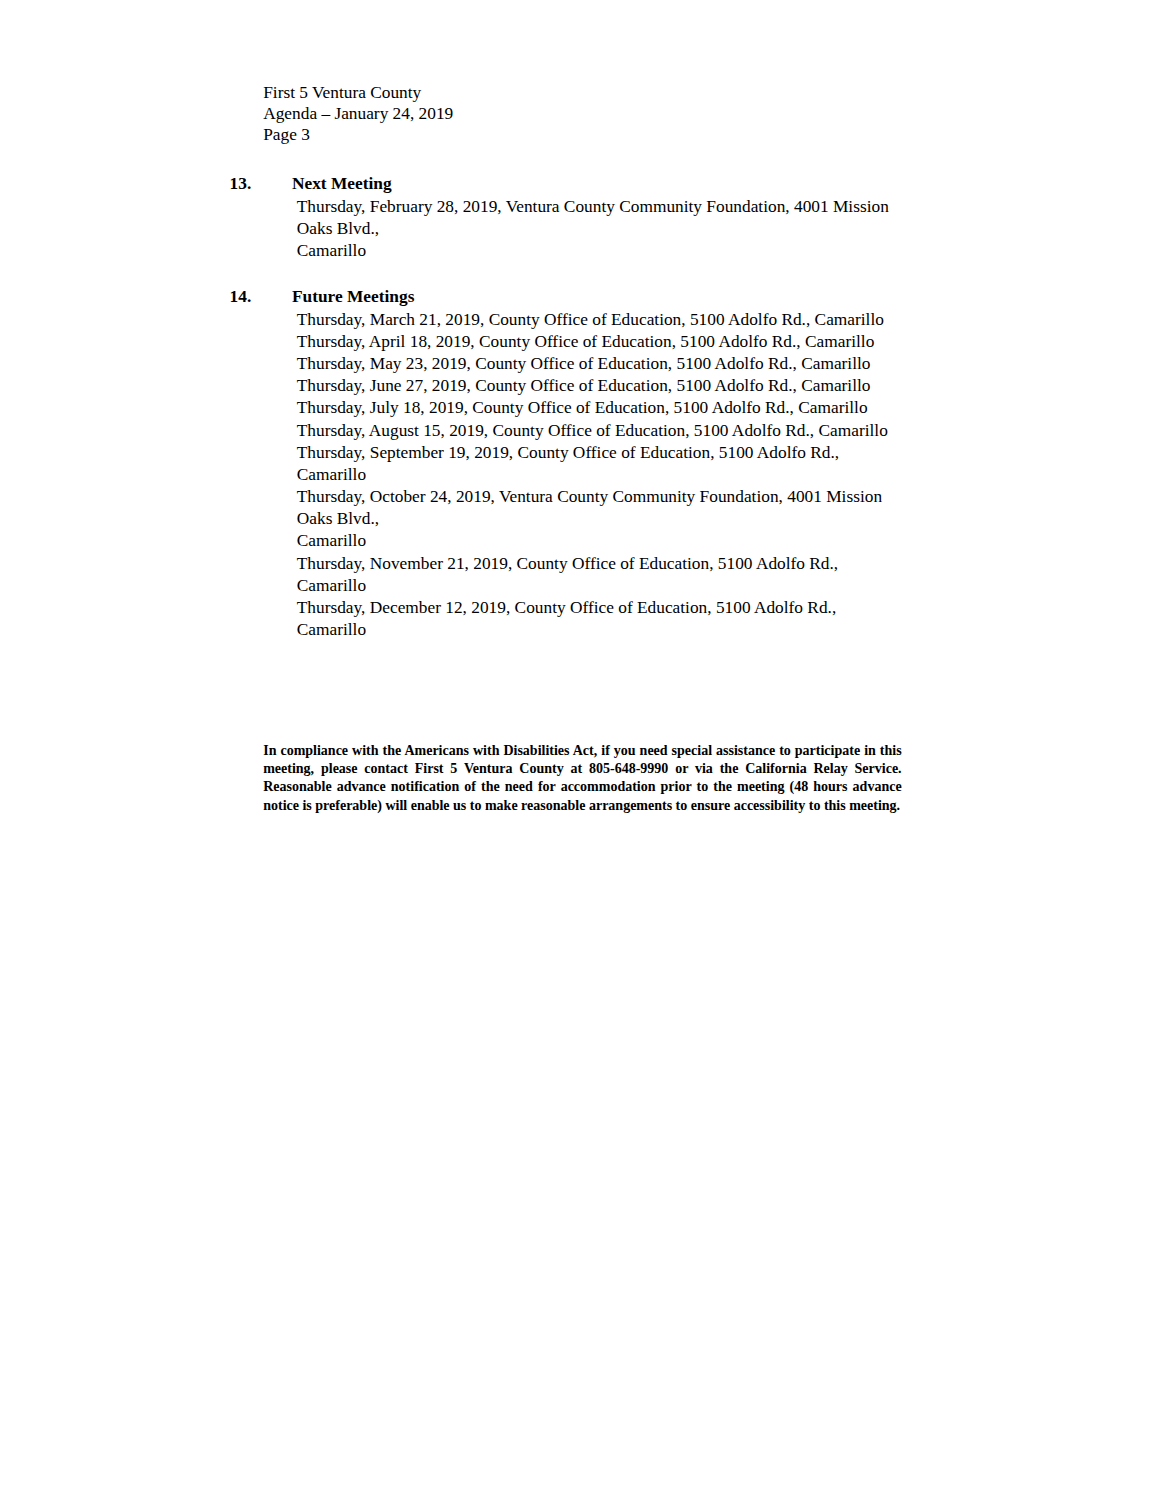First 5 Ventura County
Agenda – January 24, 2019
Page 3
13. Next Meeting
Thursday, February 28, 2019, Ventura County Community Foundation, 4001 Mission Oaks Blvd.,
Camarillo
14. Future Meetings
Thursday, March 21, 2019, County Office of Education, 5100 Adolfo Rd., Camarillo
Thursday, April 18, 2019, County Office of Education, 5100 Adolfo Rd., Camarillo
Thursday, May 23, 2019, County Office of Education, 5100 Adolfo Rd., Camarillo
Thursday, June 27, 2019, County Office of Education, 5100 Adolfo Rd., Camarillo
Thursday, July 18, 2019, County Office of Education, 5100 Adolfo Rd., Camarillo
Thursday, August 15, 2019, County Office of Education, 5100 Adolfo Rd., Camarillo
Thursday, September 19, 2019, County Office of Education, 5100 Adolfo Rd., Camarillo
Thursday, October 24, 2019, Ventura County Community Foundation, 4001 Mission Oaks Blvd.,
Camarillo
Thursday, November 21, 2019, County Office of Education, 5100 Adolfo Rd., Camarillo
Thursday, December 12, 2019, County Office of Education, 5100 Adolfo Rd., Camarillo
In compliance with the Americans with Disabilities Act, if you need special assistance to participate in this meeting, please contact First 5 Ventura County at 805-648-9990 or via the California Relay Service. Reasonable advance notification of the need for accommodation prior to the meeting (48 hours advance notice is preferable) will enable us to make reasonable arrangements to ensure accessibility to this meeting.